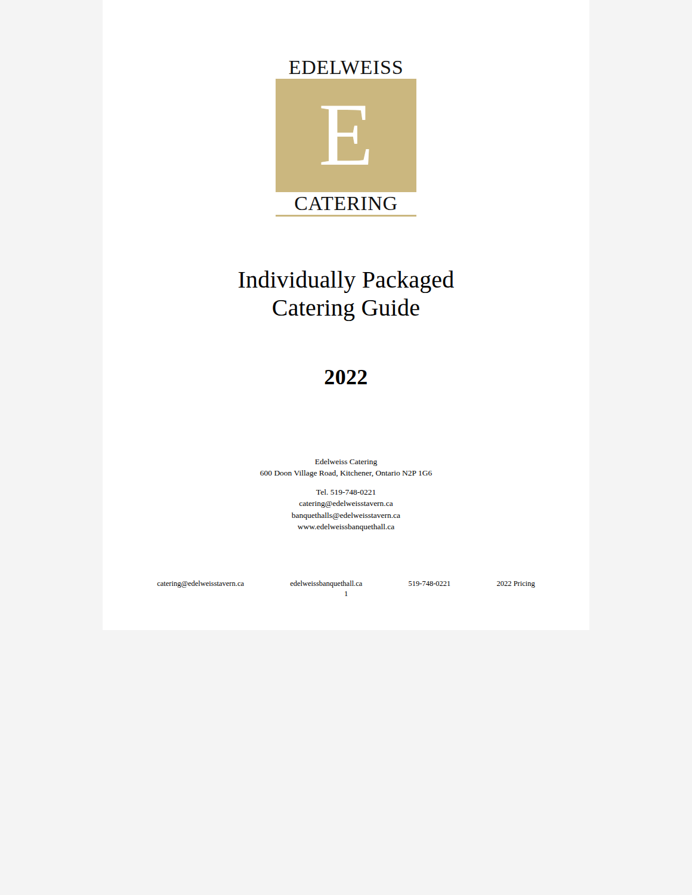EDELWEISS
E
CATERING
Individually Packaged
Catering Guide
2022
Edelweiss Catering
600 Doon Village Road, Kitchener, Ontario N2P 1G6
Tel. 519-748-0221
catering@edelweisstavern.ca
banquethalls@edelweisstavern.ca
www.edelweissbanquethall.ca
catering@edelweisstavern.ca edelweissbanquethall.ca 519-748-0221 2022 Pricing
1